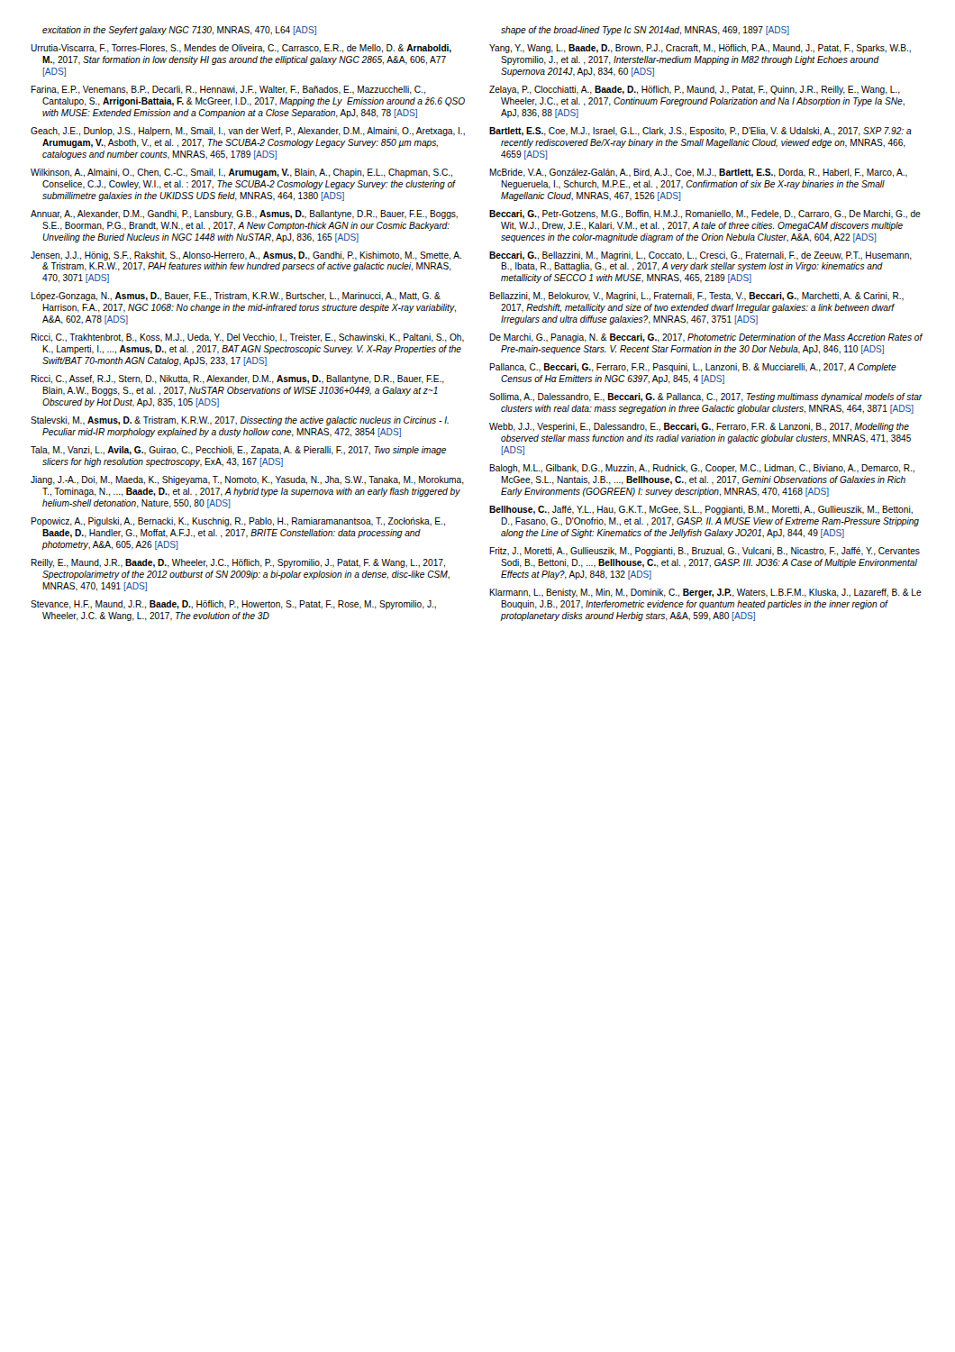excitation in the Seyfert galaxy NGC 7130, MNRAS, 470, L64 [ADS]
Urrutia-Viscarra, F., Torres-Flores, S., Mendes de Oliveira, C., Carrasco, E.R., de Mello, D. & Arnaboldi, M., 2017, Star formation in low density HI gas around the elliptical galaxy NGC 2865, A&A, 606, A77 [ADS]
Farina, E.P., Venemans, B.P., Decarli, R., Hennawi, J.F., Walter, F., Bañados, E., Mazzucchelli, C., Cantalupo, S., Arrigoni-Battaia, F. & McGreer, I.D., 2017, Mapping the Ly Emission around a ẑ6.6 QSO with MUSE: Extended Emission and a Companion at a Close Separation, ApJ, 848, 78 [ADS]
Geach, J.E., Dunlop, J.S., Halpern, M., Smail, I., van der Werf, P., Alexander, D.M., Almaini, O., Aretxaga, I., Arumugam, V., Asboth, V., et al. , 2017, The SCUBA-2 Cosmology Legacy Survey: 850 µm maps, catalogues and number counts, MNRAS, 465, 1789 [ADS]
Wilkinson, A., Almaini, O., Chen, C.-C., Smail, I., Arumugam, V., Blain, A., Chapin, E.L., Chapman, S.C., Conselice, C.J., Cowley, W.I., et al. : 2017, The SCUBA-2 Cosmology Legacy Survey: the clustering of submillimetre galaxies in the UKIDSS UDS field, MNRAS, 464, 1380 [ADS]
Annuar, A., Alexander, D.M., Gandhi, P., Lansbury, G.B., Asmus, D., Ballantyne, D.R., Bauer, F.E., Boggs, S.E., Boorman, P.G., Brandt, W.N., et al. , 2017, A New Compton-thick AGN in our Cosmic Backyard: Unveiling the Buried Nucleus in NGC 1448 with NuSTAR, ApJ, 836, 165 [ADS]
Jensen, J.J., Hönig, S.F., Rakshit, S., Alonso-Herrero, A., Asmus, D., Gandhi, P., Kishimoto, M., Smette, A. & Tristram, K.R.W., 2017, PAH features within few hundred parsecs of active galactic nuclei, MNRAS, 470, 3071 [ADS]
López-Gonzaga, N., Asmus, D., Bauer, F.E., Tristram, K.R.W., Burtscher, L., Marinucci, A., Matt, G. & Harrison, F.A., 2017, NGC 1068: No change in the mid-infrared torus structure despite X-ray variability, A&A, 602, A78 [ADS]
Ricci, C., Trakhtenbrot, B., Koss, M.J., Ueda, Y., Del Vecchio, I., Treister, E., Schawinski, K., Paltani, S., Oh, K., Lamperti, I., ..., Asmus, D., et al. , 2017, BAT AGN Spectroscopic Survey. V. X-Ray Properties of the Swift/BAT 70-month AGN Catalog, ApJS, 233, 17 [ADS]
Ricci, C., Assef, R.J., Stern, D., Nikutta, R., Alexander, D.M., Asmus, D., Ballantyne, D.R., Bauer, F.E., Blain, A.W., Boggs, S., et al. , 2017, NuSTAR Observations of WISE J1036+0449, a Galaxy at z~1 Obscured by Hot Dust, ApJ, 835, 105 [ADS]
Stalevski, M., Asmus, D. & Tristram, K.R.W., 2017, Dissecting the active galactic nucleus in Circinus - I. Peculiar mid-IR morphology explained by a dusty hollow cone, MNRAS, 472, 3854 [ADS]
Tala, M., Vanzi, L., Avila, G., Guirao, C., Pecchioli, E., Zapata, A. & Pieralli, F., 2017, Two simple image slicers for high resolution spectroscopy, ExA, 43, 167 [ADS]
Jiang, J.-A., Doi, M., Maeda, K., Shigeyama, T., Nomoto, K., Yasuda, N., Jha, S.W., Tanaka, M., Morokuma, T., Tominaga, N., ..., Baade, D., et al. , 2017, A hybrid type Ia supernova with an early flash triggered by helium-shell detonation, Nature, 550, 80 [ADS]
Popowicz, A., Pigulski, A., Bernacki, K., Kuschnig, R., Pablo, H., Ramiaramanantsoa, T., Zocłońska, E., Baade, D., Handler, G., Moffat, A.F.J., et al. , 2017, BRITE Constellation: data processing and photometry, A&A, 605, A26 [ADS]
Reilly, E., Maund, J.R., Baade, D., Wheeler, J.C., Höflich, P., Spyromilio, J., Patat, F. & Wang, L., 2017, Spectropolarimetry of the 2012 outburst of SN 2009ip: a bi-polar explosion in a dense, disc-like CSM, MNRAS, 470, 1491 [ADS]
Stevance, H.F., Maund, J.R., Baade, D., Höflich, P., Howerton, S., Patat, F., Rose, M., Spyromilio, J., Wheeler, J.C. & Wang, L., 2017, The evolution of the 3D
shape of the broad-lined Type Ic SN 2014ad, MNRAS, 469, 1897 [ADS]
Yang, Y., Wang, L., Baade, D., Brown, P.J., Cracraft, M., Höflich, P.A., Maund, J., Patat, F., Sparks, W.B., Spyromilio, J., et al. , 2017, Interstellar-medium Mapping in M82 through Light Echoes around Supernova 2014J, ApJ, 834, 60 [ADS]
Zelaya, P., Clocchiatti, A., Baade, D., Höflich, P., Maund, J., Patat, F., Quinn, J.R., Reilly, E., Wang, L., Wheeler, J.C., et al. , 2017, Continuum Foreground Polarization and Na I Absorption in Type Ia SNe, ApJ, 836, 88 [ADS]
Bartlett, E.S., Coe, M.J., Israel, G.L., Clark, J.S., Esposito, P., D'Elia, V. & Udalski, A., 2017, SXP 7.92: a recently rediscovered Be/X-ray binary in the Small Magellanic Cloud, viewed edge on, MNRAS, 466, 4659 [ADS]
McBride, V.A., González-Galán, A., Bird, A.J., Coe, M.J., Bartlett, E.S., Dorda, R., Haberl, F., Marco, A., Negueruela, I., Schurch, M.P.E., et al. , 2017, Confirmation of six Be X-ray binaries in the Small Magellanic Cloud, MNRAS, 467, 1526 [ADS]
Beccari, G., Petr-Gotzens, M.G., Boffin, H.M.J., Romaniello, M., Fedele, D., Carraro, G., De Marchi, G., de Wit, W.J., Drew, J.E., Kalari, V.M., et al. , 2017, A tale of three cities. OmegaCAM discovers multiple sequences in the color-magnitude diagram of the Orion Nebula Cluster, A&A, 604, A22 [ADS]
Beccari, G., Bellazzini, M., Magrini, L., Coccato, L., Cresci, G., Fraternali, F., de Zeeuw, P.T., Husemann, B., Ibata, R., Battaglia, G., et al. , 2017, A very dark stellar system lost in Virgo: kinematics and metallicity of SECCO 1 with MUSE, MNRAS, 465, 2189 [ADS]
Bellazzini, M., Belokurov, V., Magrini, L., Fraternali, F., Testa, V., Beccari, G., Marchetti, A. & Carini, R., 2017, Redshift, metallicity and size of two extended dwarf Irregular galaxies: a link between dwarf Irregulars and ultra diffuse galaxies?, MNRAS, 467, 3751 [ADS]
De Marchi, G., Panagia, N. & Beccari, G., 2017, Photometric Determination of the Mass Accretion Rates of Pre-main-sequence Stars. V. Recent Star Formation in the 30 Dor Nebula, ApJ, 846, 110 [ADS]
Pallanca, C., Beccari, G., Ferraro, F.R., Pasquini, L., Lanzoni, B. & Mucciarelli, A., 2017, A Complete Census of Hα Emitters in NGC 6397, ApJ, 845, 4 [ADS]
Sollima, A., Dalessandro, E., Beccari, G. & Pallanca, C., 2017, Testing multimass dynamical models of star clusters with real data: mass segregation in three Galactic globular clusters, MNRAS, 464, 3871 [ADS]
Webb, J.J., Vesperini, E., Dalessandro, E., Beccari, G., Ferraro, F.R. & Lanzoni, B., 2017, Modelling the observed stellar mass function and its radial variation in galactic globular clusters, MNRAS, 471, 3845 [ADS]
Balogh, M.L., Gilbank, D.G., Muzzin, A., Rudnick, G., Cooper, M.C., Lidman, C., Biviano, A., Demarco, R., McGee, S.L., Nantais, J.B., ..., Bellhouse, C., et al. , 2017, Gemini Observations of Galaxies in Rich Early Environments (GOGREEN) I: survey description, MNRAS, 470, 4168 [ADS]
Bellhouse, C., Jaffé, Y.L., Hau, G.K.T., McGee, S.L., Poggianti, B.M., Moretti, A., Gullieuszik, M., Bettoni, D., Fasano, G., D'Onofrio, M., et al. , 2017, GASP. II. A MUSE View of Extreme Ram-Pressure Stripping along the Line of Sight: Kinematics of the Jellyfish Galaxy JO201, ApJ, 844, 49 [ADS]
Fritz, J., Moretti, A., Gullieuszik, M., Poggianti, B., Bruzual, G., Vulcani, B., Nicastro, F., Jaffé, Y., Cervantes Sodi, B., Bettoni, D., ..., Bellhouse, C., et al. , 2017, GASP. III. JO36: A Case of Multiple Environmental Effects at Play?, ApJ, 848, 132 [ADS]
Klarmann, L., Benisty, M., Min, M., Dominik, C., Berger, J.P., Waters, L.B.F.M., Kluska, J., Lazareff, B. & Le Bouquin, J.B., 2017, Interferometric evidence for quantum heated particles in the inner region of protoplanetary disks around Herbig stars, A&A, 599, A80 [ADS]